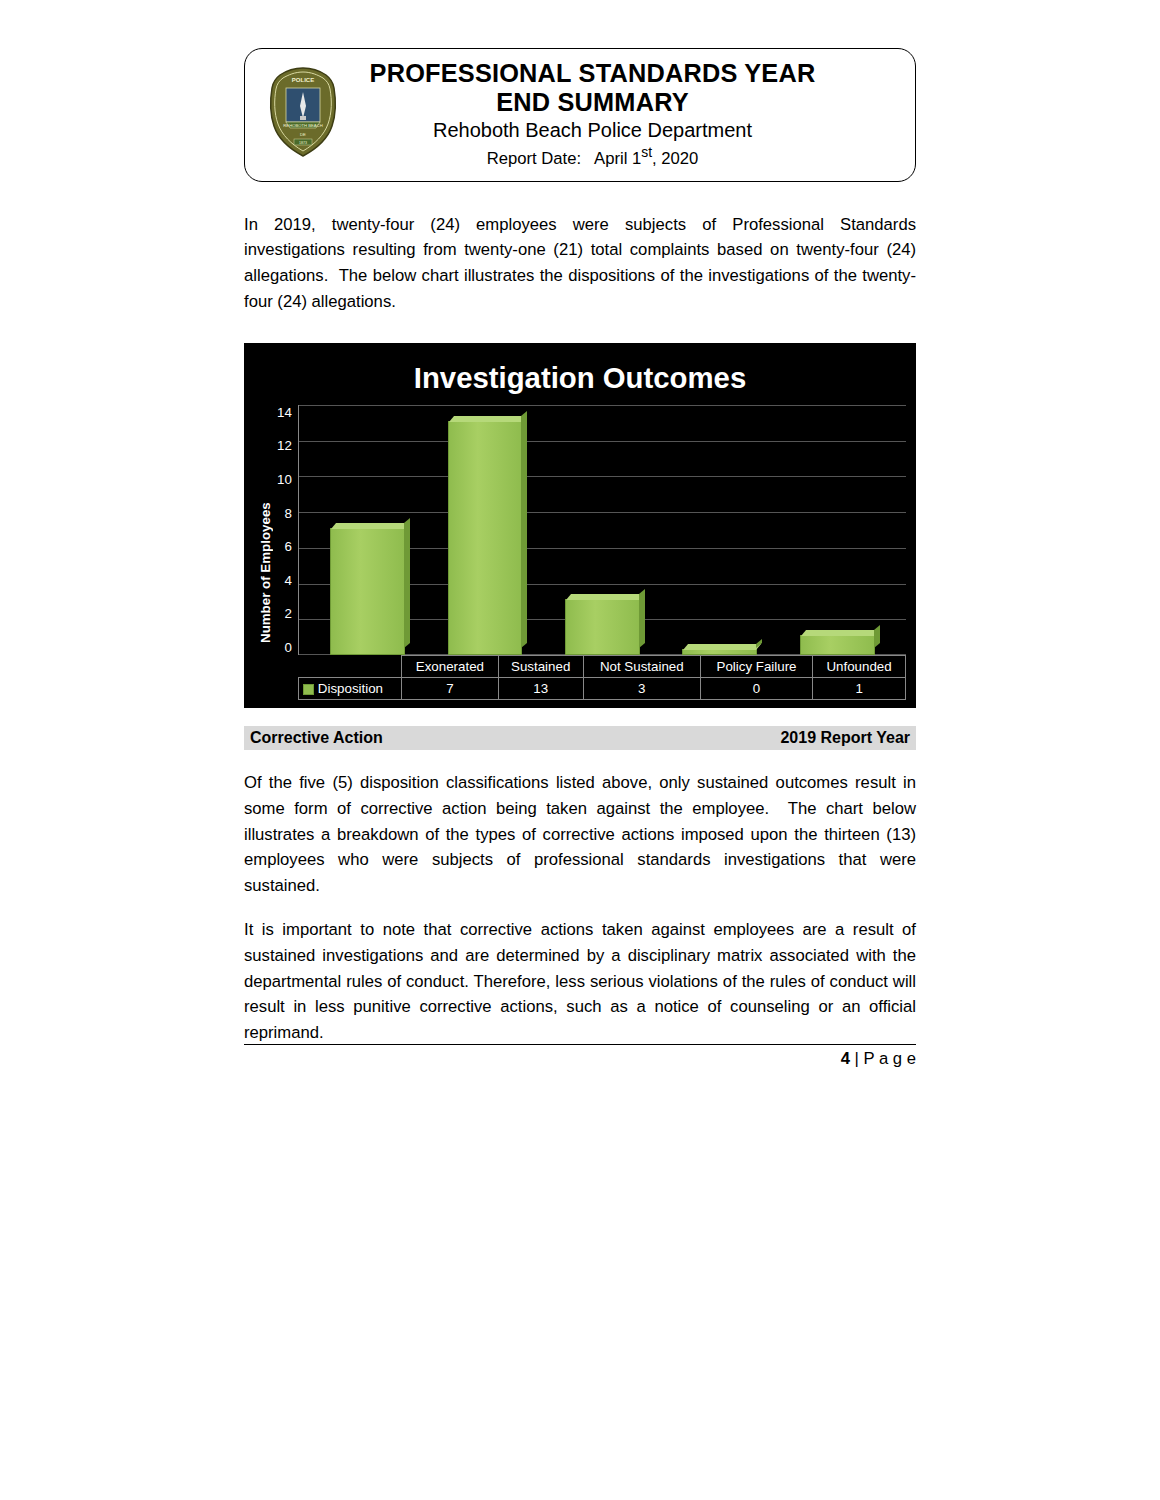POLICE REHOBOTH BEACH DE 1873
PROFESSIONAL STANDARDS YEAR END SUMMARY
Rehoboth Beach Police Department
Report Date: April 1st, 2020
In 2019, twenty-four (24) employees were subjects of Professional Standards investigations resulting from twenty-one (21) total complaints based on twenty-four (24) allegations. The below chart illustrates the dispositions of the investigations of the twenty-four (24) allegations.
Investigation Outcomes
Number of Employees
14 12 10 8 6 4 2 0
| | Exonerated | Sustained | Not Sustained | Policy Failure | Unfounded |
| Disposition | 7 | 13 | 3 | 0 | 1 |
Corrective Action 2019 Report Year
Of the five (5) disposition classifications listed above, only sustained outcomes result in some form of corrective action being taken against the employee. The chart below illustrates a breakdown of the types of corrective actions imposed upon the thirteen (13) employees who were subjects of professional standards investigations that were sustained.
It is important to note that corrective actions taken against employees are a result of sustained investigations and are determined by a disciplinary matrix associated with the departmental rules of conduct. Therefore, less serious violations of the rules of conduct will result in less punitive corrective actions, such as a notice of counseling or an official reprimand.
4 | P a g e